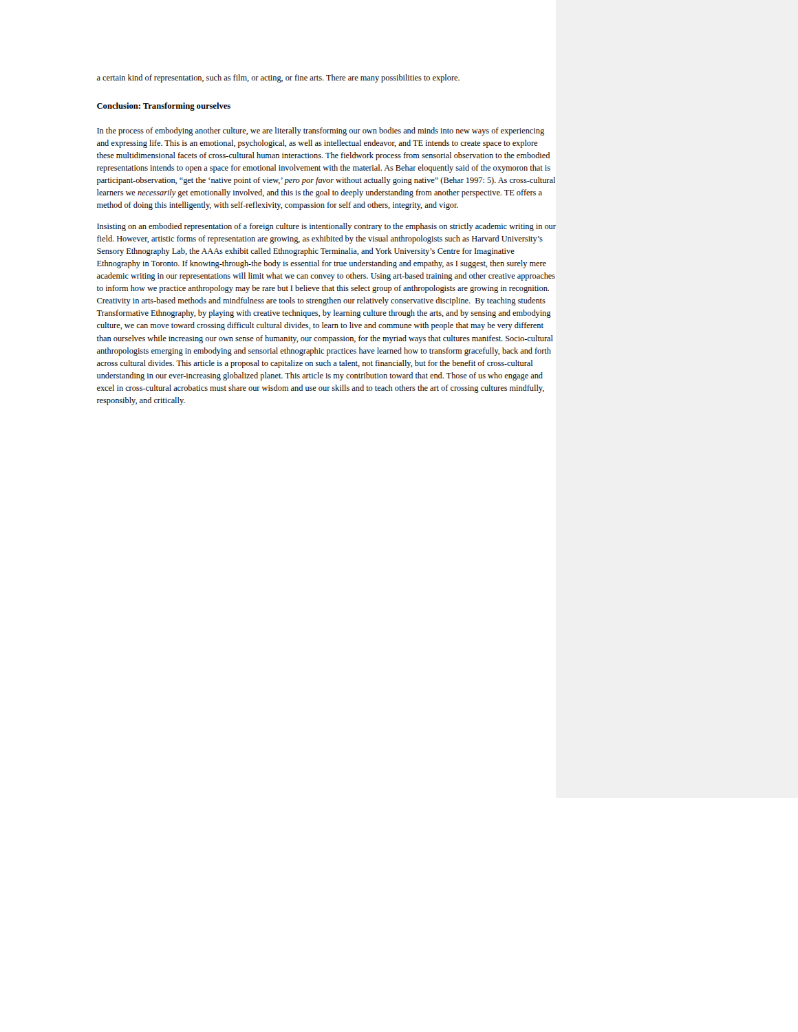a certain kind of representation, such as film, or acting, or fine arts. There are many possibilities to explore.
Conclusion: Transforming ourselves
In the process of embodying another culture, we are literally transforming our own bodies and minds into new ways of experiencing and expressing life. This is an emotional, psychological, as well as intellectual endeavor, and TE intends to create space to explore these multidimensional facets of cross-cultural human interactions. The fieldwork process from sensorial observation to the embodied representations intends to open a space for emotional involvement with the material. As Behar eloquently said of the oxymoron that is participant-observation, “get the ‘native point of view,’ pero por favor without actually going native” (Behar 1997: 5). As cross-cultural learners we necessarily get emotionally involved, and this is the goal to deeply understanding from another perspective. TE offers a method of doing this intelligently, with self-reflexivity, compassion for self and others, integrity, and vigor.
Insisting on an embodied representation of a foreign culture is intentionally contrary to the emphasis on strictly academic writing in our field. However, artistic forms of representation are growing, as exhibited by the visual anthropologists such as Harvard University’s Sensory Ethnography Lab, the AAAs exhibit called Ethnographic Terminalia, and York University’s Centre for Imaginative Ethnography in Toronto. If knowing-through-the body is essential for true understanding and empathy, as I suggest, then surely mere academic writing in our representations will limit what we can convey to others. Using art-based training and other creative approaches to inform how we practice anthropology may be rare but I believe that this select group of anthropologists are growing in recognition. Creativity in arts-based methods and mindfulness are tools to strengthen our relatively conservative discipline. By teaching students Transformative Ethnography, by playing with creative techniques, by learning culture through the arts, and by sensing and embodying culture, we can move toward crossing difficult cultural divides, to learn to live and commune with people that may be very different than ourselves while increasing our own sense of humanity, our compassion, for the myriad ways that cultures manifest. Socio-cultural anthropologists emerging in embodying and sensorial ethnographic practices have learned how to transform gracefully, back and forth across cultural divides. This article is a proposal to capitalize on such a talent, not financially, but for the benefit of cross-cultural understanding in our ever-increasing globalized planet. This article is my contribution toward that end. Those of us who engage and excel in cross-cultural acrobatics must share our wisdom and use our skills and to teach others the art of crossing cultures mindfully, responsibly, and critically.